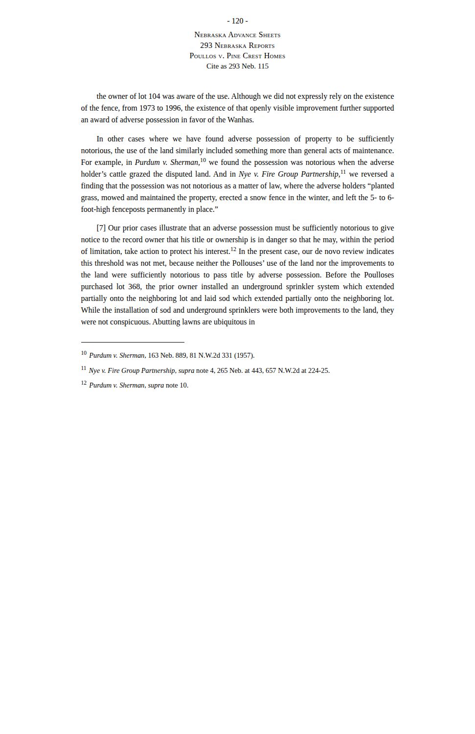- 120 -
Nebraska Advance Sheets
293 Nebraska Reports
Poullos v. Pine Crest Homes
Cite as 293 Neb. 115
the owner of lot 104 was aware of the use. Although we did not expressly rely on the existence of the fence, from 1973 to 1996, the existence of that openly visible improvement further supported an award of adverse possession in favor of the Wanhas.
In other cases where we have found adverse possession of property to be sufficiently notorious, the use of the land similarly included something more than general acts of maintenance. For example, in Purdum v. Sherman,10 we found the possession was notorious when the adverse holder’s cattle grazed the disputed land. And in Nye v. Fire Group Partnership,11 we reversed a finding that the possession was not notorious as a matter of law, where the adverse holders “planted grass, mowed and maintained the property, erected a snow fence in the winter, and left the 5- to 6-foot-high fenceposts permanently in place.”
[7] Our prior cases illustrate that an adverse possession must be sufficiently notorious to give notice to the record owner that his title or ownership is in danger so that he may, within the period of limitation, take action to protect his interest.12 In the present case, our de novo review indicates this threshold was not met, because neither the Pollouses’ use of the land nor the improvements to the land were sufficiently notorious to pass title by adverse possession. Before the Poulloses purchased lot 368, the prior owner installed an underground sprinkler system which extended partially onto the neighboring lot and laid sod which extended partially onto the neighboring lot. While the installation of sod and underground sprinklers were both improvements to the land, they were not conspicuous. Abutting lawns are ubiquitous in
10 Purdum v. Sherman, 163 Neb. 889, 81 N.W.2d 331 (1957).
11 Nye v. Fire Group Partnership, supra note 4, 265 Neb. at 443, 657 N.W.2d at 224-25.
12 Purdum v. Sherman, supra note 10.